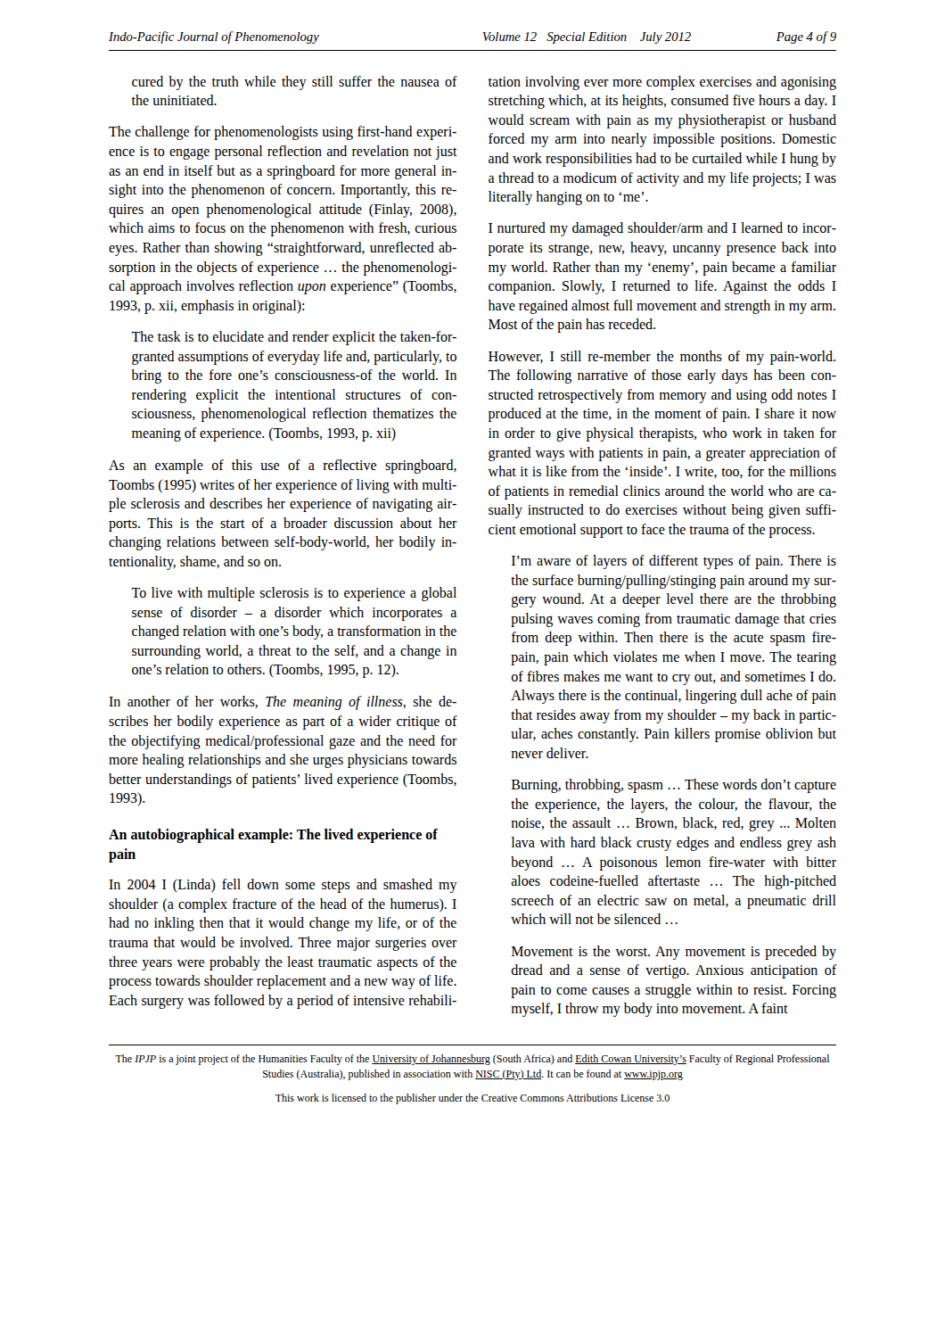| Indo-Pacific Journal of Phenomenology | Volume 12 Special Edition July 2012 | Page 4 of 9 |
cured by the truth while they still suffer the nausea of the uninitiated.
The challenge for phenomenologists using first-hand experience is to engage personal reflection and revelation not just as an end in itself but as a springboard for more general insight into the phenomenon of concern. Importantly, this requires an open phenomenological attitude (Finlay, 2008), which aims to focus on the phenomenon with fresh, curious eyes. Rather than showing “straightforward, unreflected absorption in the objects of experience … the phenomenological approach involves reflection upon experience” (Toombs, 1993, p. xii, emphasis in original):
The task is to elucidate and render explicit the taken-for-granted assumptions of everyday life and, particularly, to bring to the fore one’s consciousness-of the world. In rendering explicit the intentional structures of consciousness, phenomenological reflection thematizes the meaning of experience. (Toombs, 1993, p. xii)
As an example of this use of a reflective springboard, Toombs (1995) writes of her experience of living with multiple sclerosis and describes her experience of navigating airports. This is the start of a broader discussion about her changing relations between self-body-world, her bodily intentionality, shame, and so on.
To live with multiple sclerosis is to experience a global sense of disorder – a disorder which incorporates a changed relation with one’s body, a transformation in the surrounding world, a threat to the self, and a change in one’s relation to others. (Toombs, 1995, p. 12).
In another of her works, The meaning of illness, she describes her bodily experience as part of a wider critique of the objectifying medical/professional gaze and the need for more healing relationships and she urges physicians towards better understandings of patients’ lived experience (Toombs, 1993).
An autobiographical example: The lived experience of pain
In 2004 I (Linda) fell down some steps and smashed my shoulder (a complex fracture of the head of the humerus). I had no inkling then that it would change my life, or of the trauma that would be involved. Three major surgeries over three years were probably the least traumatic aspects of the process towards shoulder replacement and a new way of life. Each surgery was followed by a period of intensive rehabilitation involving ever more complex exercises and agonising stretching which, at its heights, consumed five hours a day. I would scream with pain as my physiotherapist or husband forced my arm into nearly impossible positions. Domestic and work responsibilities had to be curtailed while I hung by a thread to a modicum of activity and my life projects; I was literally hanging on to ‘me’.
I nurtured my damaged shoulder/arm and I learned to incorporate its strange, new, heavy, uncanny presence back into my world. Rather than my ‘enemy’, pain became a familiar companion. Slowly, I returned to life. Against the odds I have regained almost full movement and strength in my arm. Most of the pain has receded.
However, I still re-member the months of my pain-world. The following narrative of those early days has been constructed retrospectively from memory and using odd notes I produced at the time, in the moment of pain. I share it now in order to give physical therapists, who work in taken for granted ways with patients in pain, a greater appreciation of what it is like from the ‘inside’. I write, too, for the millions of patients in remedial clinics around the world who are casually instructed to do exercises without being given sufficient emotional support to face the trauma of the process.
I’m aware of layers of different types of pain. There is the surface burning/pulling/stinging pain around my surgery wound. At a deeper level there are the throbbing pulsing waves coming from traumatic damage that cries from deep within. Then there is the acute spasm fire-pain, pain which violates me when I move. The tearing of fibres makes me want to cry out, and sometimes I do. Always there is the continual, lingering dull ache of pain that resides away from my shoulder – my back in particular, aches constantly. Pain killers promise oblivion but never deliver.
Burning, throbbing, spasm … These words don’t capture the experience, the layers, the colour, the flavour, the noise, the assault … Brown, black, red, grey ... Molten lava with hard black crusty edges and endless grey ash beyond … A poisonous lemon fire-water with bitter aloes codeine-fuelled aftertaste … The high-pitched screech of an electric saw on metal, a pneumatic drill which will not be silenced …
Movement is the worst. Any movement is preceded by dread and a sense of vertigo. Anxious anticipation of pain to come causes a struggle within to resist. Forcing myself, I throw my body into movement. A faint
The IPJP is a joint project of the Humanities Faculty of the University of Johannesburg (South Africa) and Edith Cowan University’s Faculty of Regional Professional Studies (Australia), published in association with NISC (Pty) Ltd. It can be found at www.ipjp.org
This work is licensed to the publisher under the Creative Commons Attributions License 3.0